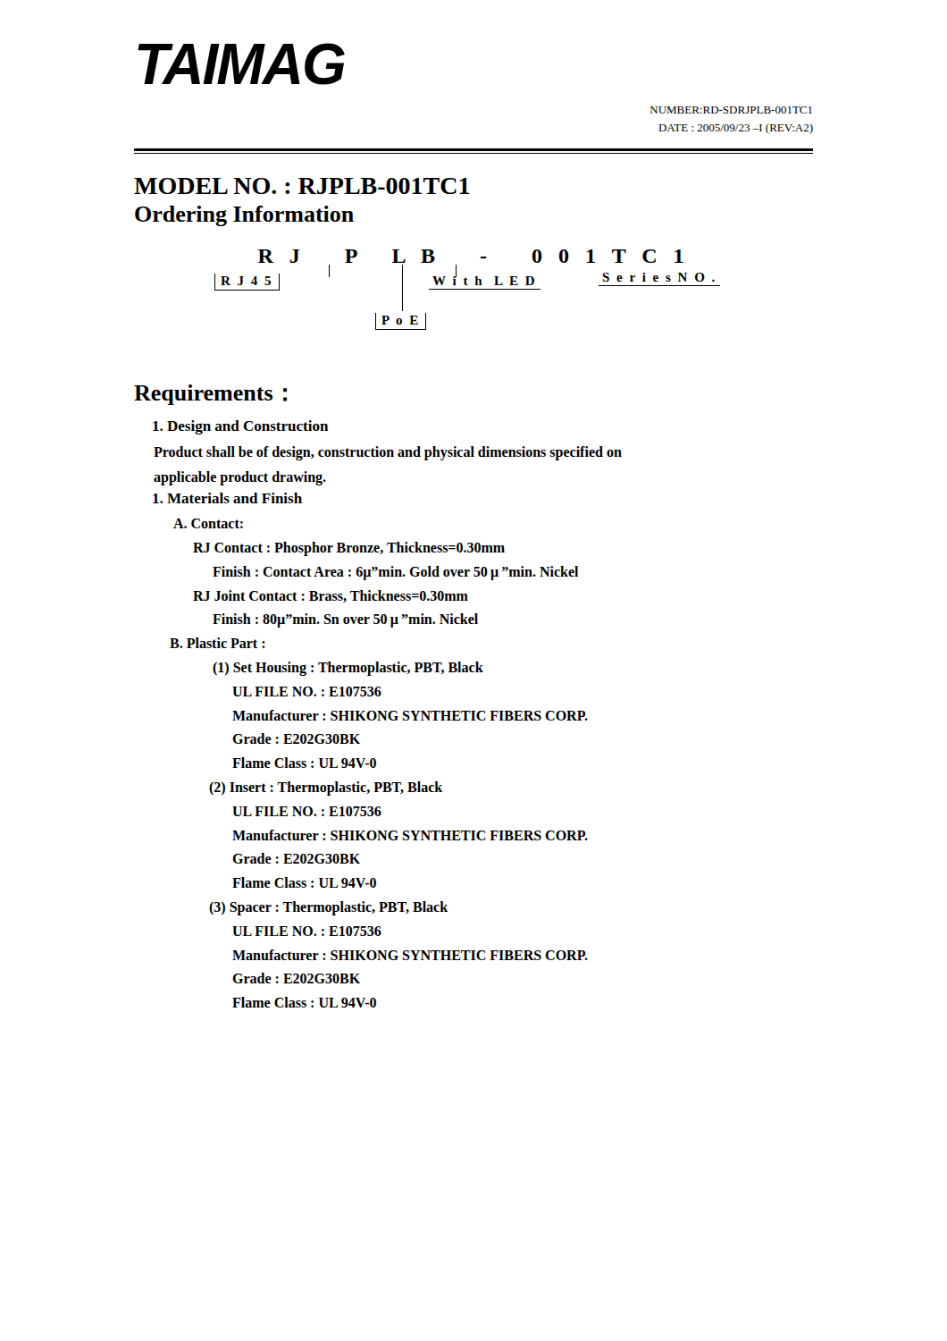TAIMAG
NUMBER:RD-SDRJPLB-001TC1
DATE : 2005/09/23 –I (REV:A2)
MODEL NO. : RJPLB-001TC1
Ordering Information
R J P L B - 0 0 1 T C 1
R J 4 5 P o E W i t h L E D S e r i e s N O .
Requirements：
Design and Construction
Product shall be of design, construction and physical dimensions specified on
applicable product drawing.
Materials and Finish
A. Contact:
RJ Contact : Phosphor Bronze, Thickness=0.30mm
Finish : Contact Area : 6µ”min. Gold over 50 μ ”min. Nickel
RJ Joint Contact : Brass, Thickness=0.30mm
Finish : 80µ”min. Sn over 50 μ ”min. Nickel
B. Plastic Part :
(1) Set Housing : Thermoplastic, PBT, Black
UL FILE NO. : E107536
Manufacturer : SHIKONG SYNTHETIC FIBERS CORP.
Grade : E202G30BK
Flame Class : UL 94V-0
(2) Insert : Thermoplastic, PBT, Black
UL FILE NO. : E107536
Manufacturer : SHIKONG SYNTHETIC FIBERS CORP.
Grade : E202G30BK
Flame Class : UL 94V-0
(3) Spacer : Thermoplastic, PBT, Black
UL FILE NO. : E107536
Manufacturer : SHIKONG SYNTHETIC FIBERS CORP.
Grade : E202G30BK
Flame Class : UL 94V-0